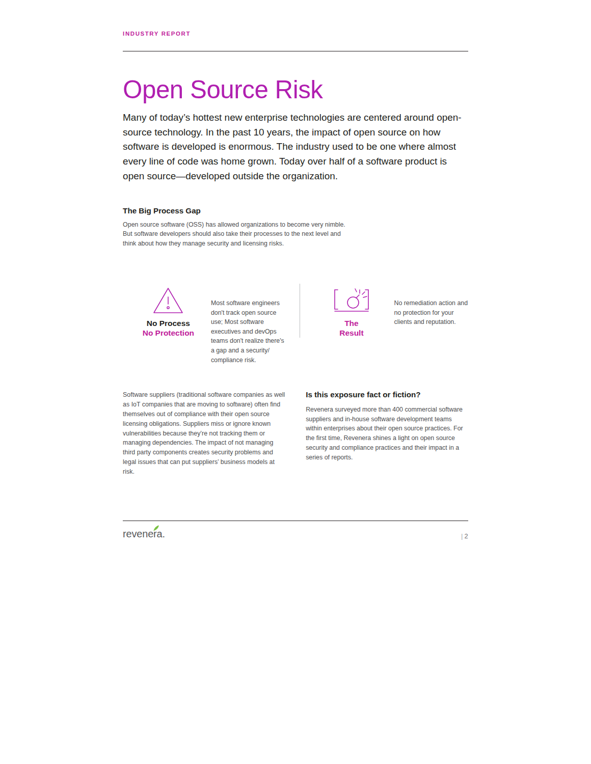Industry Report
Open Source Risk
Many of today’s hottest new enterprise technologies are centered around open-source technology. In the past 10 years, the impact of open source on how software is developed is enormous. The industry used to be one where almost every line of code was home grown. Today over half of a software product is open source—developed outside the organization.
The Big Process Gap
Open source software (OSS) has allowed organizations to become very nimble. But software developers should also take their processes to the next level and think about how they manage security and licensing risks.
No Process No Protection
Most software engineers don't track open source use; Most software executives and devOps teams don't realize there's a gap and a security/ compliance risk.
The Result
No remediation action and no protection for your clients and reputation.
Software suppliers (traditional software companies as well as IoT companies that are moving to software) often find themselves out of compliance with their open source licensing obligations. Suppliers miss or ignore known vulnerabilities because they’re not tracking them or managing dependencies. The impact of not managing third party components creates security problems and legal issues that can put suppliers’ business models at risk.
Is this exposure fact or fiction?
Revenera surveyed more than 400 commercial software suppliers and in-house software development teams within enterprises about their open source practices. For the first time, Revenera shines a light on open source security and compliance practices and their impact in a series of reports.
revenera.
|2